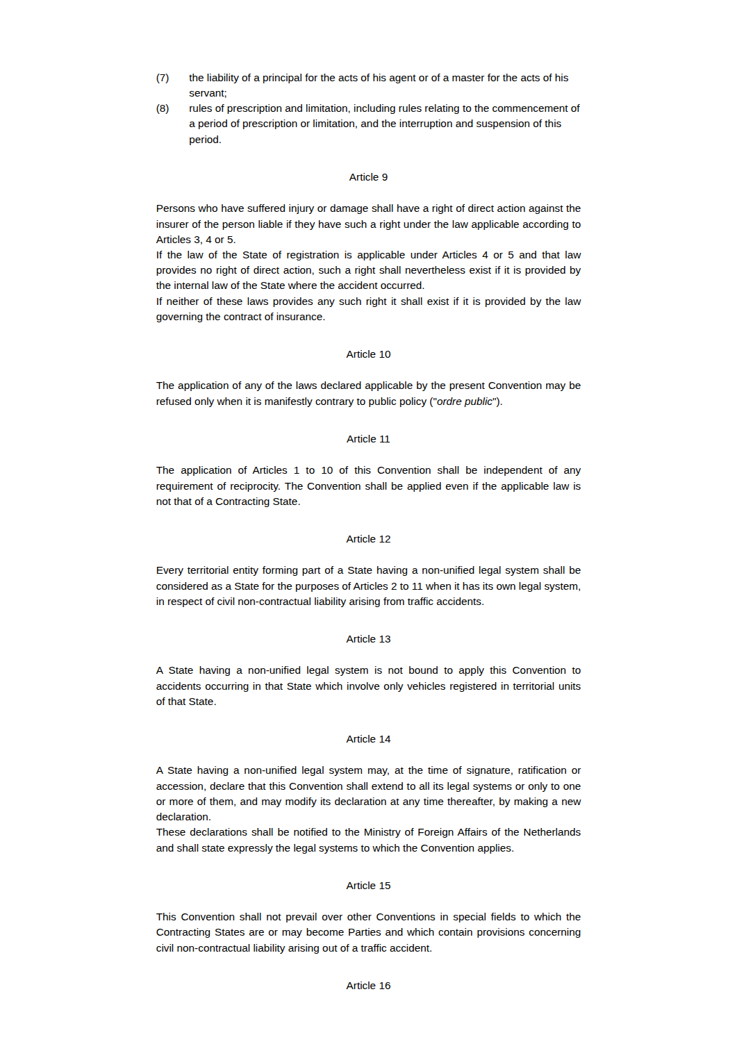(7) the liability of a principal for the acts of his agent or of a master for the acts of his servant;
(8) rules of prescription and limitation, including rules relating to the commencement of a period of prescription or limitation, and the interruption and suspension of this period.
Article 9
Persons who have suffered injury or damage shall have a right of direct action against the insurer of the person liable if they have such a right under the law applicable according to Articles 3, 4 or 5.
If the law of the State of registration is applicable under Articles 4 or 5 and that law provides no right of direct action, such a right shall nevertheless exist if it is provided by the internal law of the State where the accident occurred.
If neither of these laws provides any such right it shall exist if it is provided by the law governing the contract of insurance.
Article 10
The application of any of the laws declared applicable by the present Convention may be refused only when it is manifestly contrary to public policy ("ordre public").
Article 11
The application of Articles 1 to 10 of this Convention shall be independent of any requirement of reciprocity. The Convention shall be applied even if the applicable law is not that of a Contracting State.
Article 12
Every territorial entity forming part of a State having a non-unified legal system shall be considered as a State for the purposes of Articles 2 to 11 when it has its own legal system, in respect of civil non-contractual liability arising from traffic accidents.
Article 13
A State having a non-unified legal system is not bound to apply this Convention to accidents occurring in that State which involve only vehicles registered in territorial units of that State.
Article 14
A State having a non-unified legal system may, at the time of signature, ratification or accession, declare that this Convention shall extend to all its legal systems or only to one or more of them, and may modify its declaration at any time thereafter, by making a new declaration.
These declarations shall be notified to the Ministry of Foreign Affairs of the Netherlands and shall state expressly the legal systems to which the Convention applies.
Article 15
This Convention shall not prevail over other Conventions in special fields to which the Contracting States are or may become Parties and which contain provisions concerning civil non-contractual liability arising out of a traffic accident.
Article 16